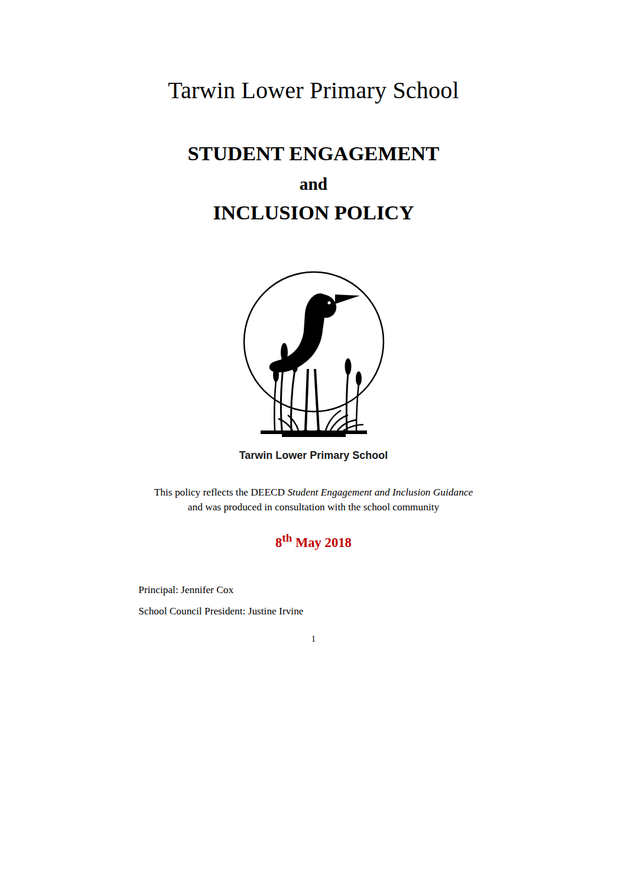Tarwin Lower Primary School
STUDENT ENGAGEMENT
and
INCLUSION POLICY
Tarwin Lower Primary School
This policy reflects the DEECD Student Engagement and Inclusion Guidance and was produced in consultation with the school community
8th May 2018
Principal: Jennifer Cox
School Council President: Justine Irvine
1